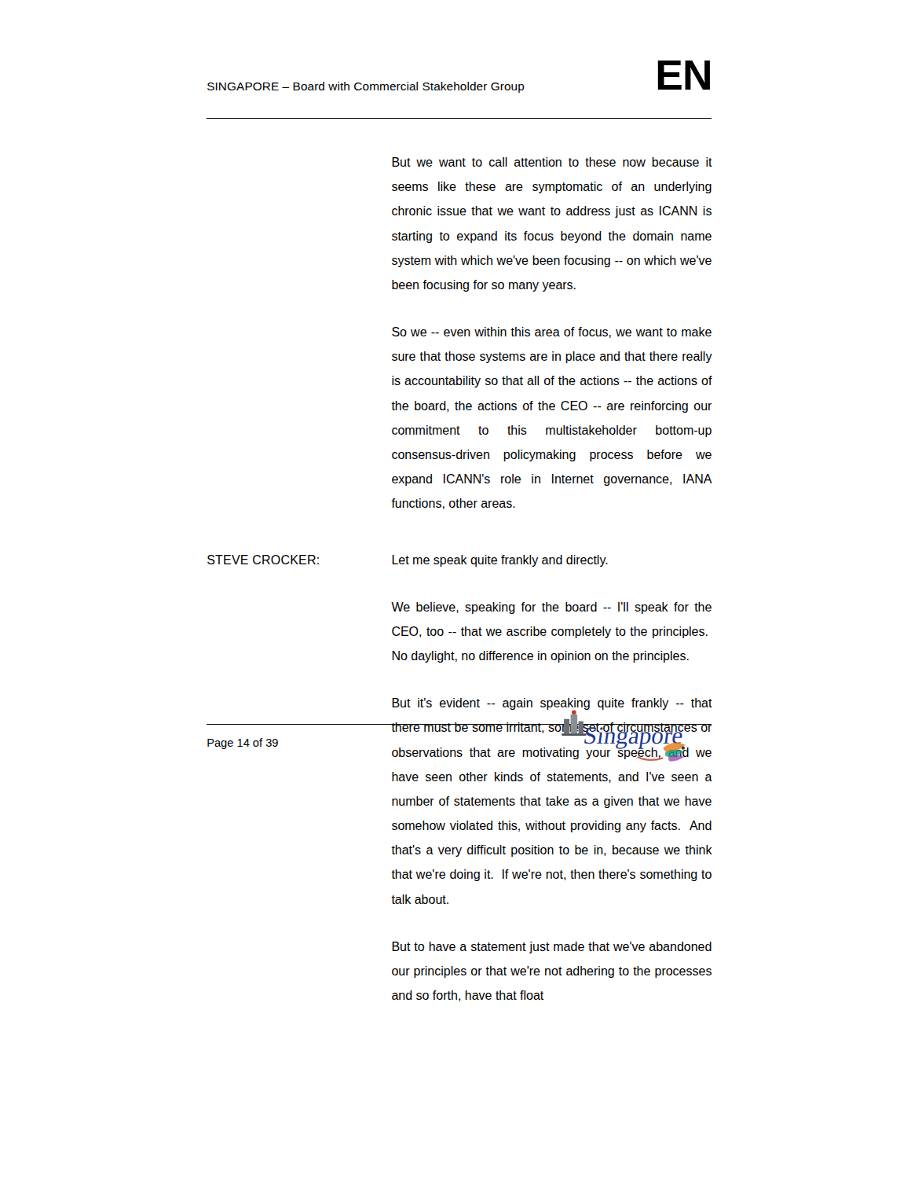SINGAPORE – Board with Commercial Stakeholder Group
EN
But we want to call attention to these now because it seems like these are symptomatic of an underlying chronic issue that we want to address just as ICANN is starting to expand its focus beyond the domain name system with which we've been focusing -- on which we've been focusing for so many years.
So we -- even within this area of focus, we want to make sure that those systems are in place and that there really is accountability so that all of the actions -- the actions of the board, the actions of the CEO -- are reinforcing our commitment to this multistakeholder bottom-up consensus-driven policymaking process before we expand ICANN's role in Internet governance, IANA functions, other areas.
STEVE CROCKER:
Let me speak quite frankly and directly.
We believe, speaking for the board -- I'll speak for the CEO, too -- that we ascribe completely to the principles. No daylight, no difference in opinion on the principles.
But it's evident -- again speaking quite frankly -- that there must be some irritant, some set of circumstances or observations that are motivating your speech, and we have seen other kinds of statements, and I've seen a number of statements that take as a given that we have somehow violated this, without providing any facts. And that's a very difficult position to be in, because we think that we're doing it. If we're not, then there's something to talk about.
But to have a statement just made that we've abandoned our principles or that we're not adhering to the processes and so forth, have that float
Page 14 of 39
Singapore